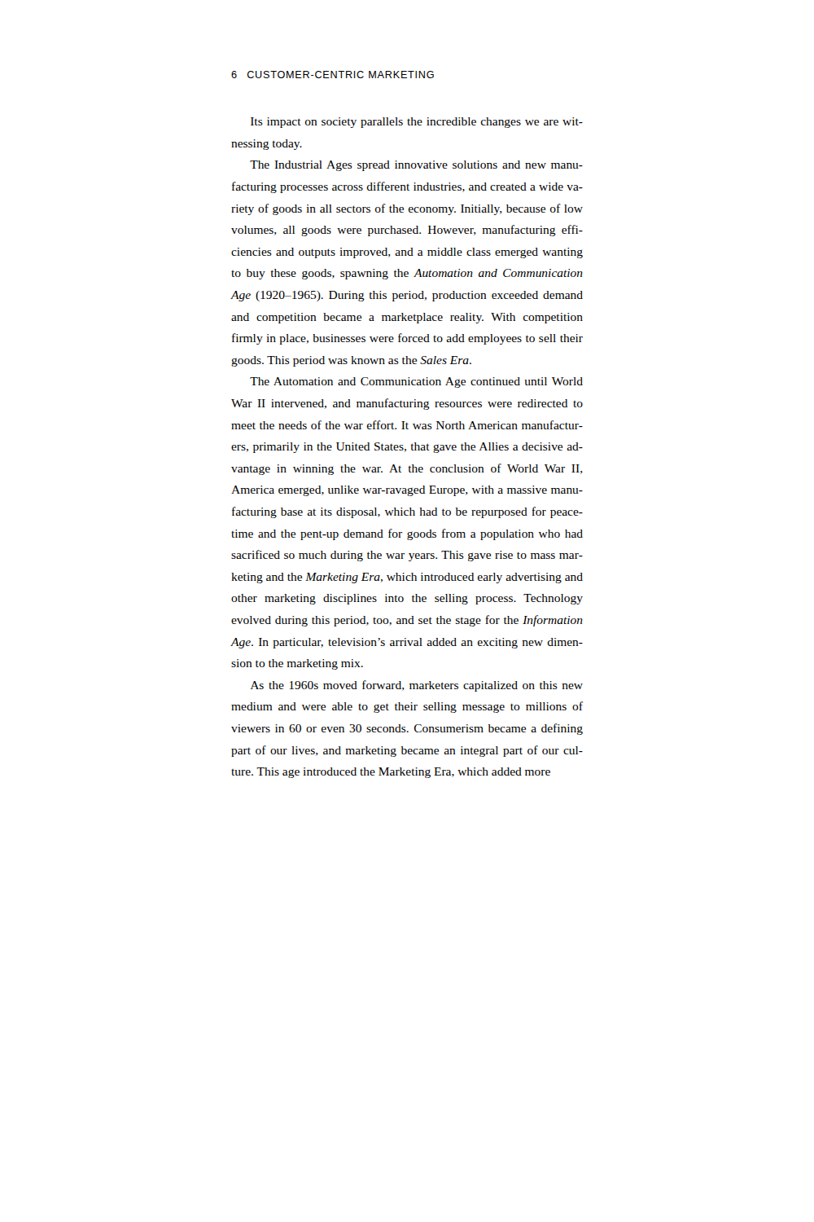6 Customer-Centric Marketing
Its impact on society parallels the incredible changes we are witnessing today.
The Industrial Ages spread innovative solutions and new manufacturing processes across different industries, and created a wide variety of goods in all sectors of the economy. Initially, because of low volumes, all goods were purchased. However, manufacturing efficiencies and outputs improved, and a middle class emerged wanting to buy these goods, spawning the Automation and Communication Age (1920–1965). During this period, production exceeded demand and competition became a marketplace reality. With competition firmly in place, businesses were forced to add employees to sell their goods. This period was known as the Sales Era.
The Automation and Communication Age continued until World War II intervened, and manufacturing resources were redirected to meet the needs of the war effort. It was North American manufacturers, primarily in the United States, that gave the Allies a decisive advantage in winning the war. At the conclusion of World War II, America emerged, unlike war-ravaged Europe, with a massive manufacturing base at its disposal, which had to be repurposed for peacetime and the pent-up demand for goods from a population who had sacrificed so much during the war years. This gave rise to mass marketing and the Marketing Era, which introduced early advertising and other marketing disciplines into the selling process. Technology evolved during this period, too, and set the stage for the Information Age. In particular, television’s arrival added an exciting new dimension to the marketing mix.
As the 1960s moved forward, marketers capitalized on this new medium and were able to get their selling message to millions of viewers in 60 or even 30 seconds. Consumerism became a defining part of our lives, and marketing became an integral part of our culture. This age introduced the Marketing Era, which added more